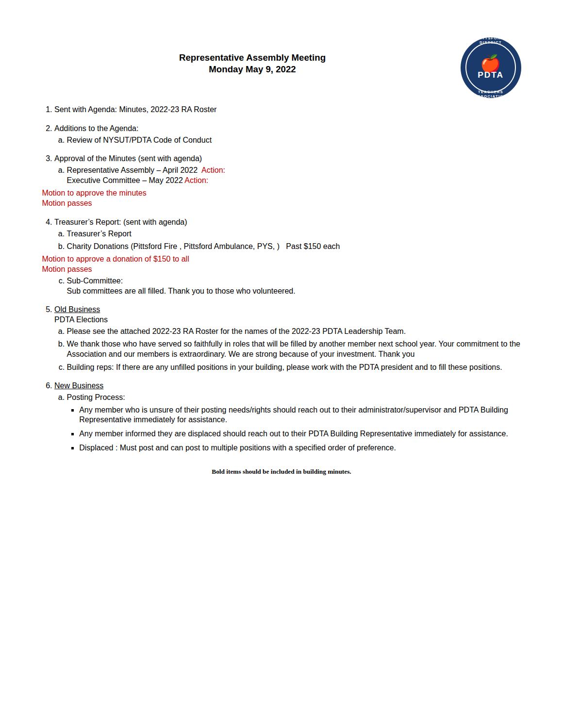PITTSFORD DISTRICT 🍎 PDTA TEACHERS ASSOCIATION
Representative Assembly Meeting
Monday May 9, 2022
Sent with Agenda: Minutes, 2022-23 RA Roster
Additions to the Agenda:
Review of NYSUT/PDTA Code of Conduct
Approval of the Minutes (sent with agenda)
Representative Assembly – April 2022 Action:
Executive Committee – May 2022 Action:
Motion to approve the minutes
Motion passes
Treasurer’s Report: (sent with agenda)
Treasurer’s Report
Charity Donations (Pittsford Fire , Pittsford Ambulance, PYS, ) Past $150 each
Motion to approve a donation of $150 to all
Motion passes
Sub-Committee:
Sub committees are all filled. Thank you to those who volunteered.
Old Business
PDTA Elections
Please see the attached 2022-23 RA Roster for the names of the 2022-23 PDTA Leadership Team.
We thank those who have served so faithfully in roles that will be filled by another member next school year. Your commitment to the Association and our members is extraordinary. We are strong because of your investment. Thank you
Building reps: If there are any unfilled positions in your building, please work with the PDTA president and to fill these positions.
New Business
Posting Process:
Any member who is unsure of their posting needs/rights should reach out to their administrator/supervisor and PDTA Building Representative immediately for assistance.
Any member informed they are displaced should reach out to their PDTA Building Representative immediately for assistance.
Displaced : Must post and can post to multiple positions with a specified order of preference.
Bold items should be included in building minutes.